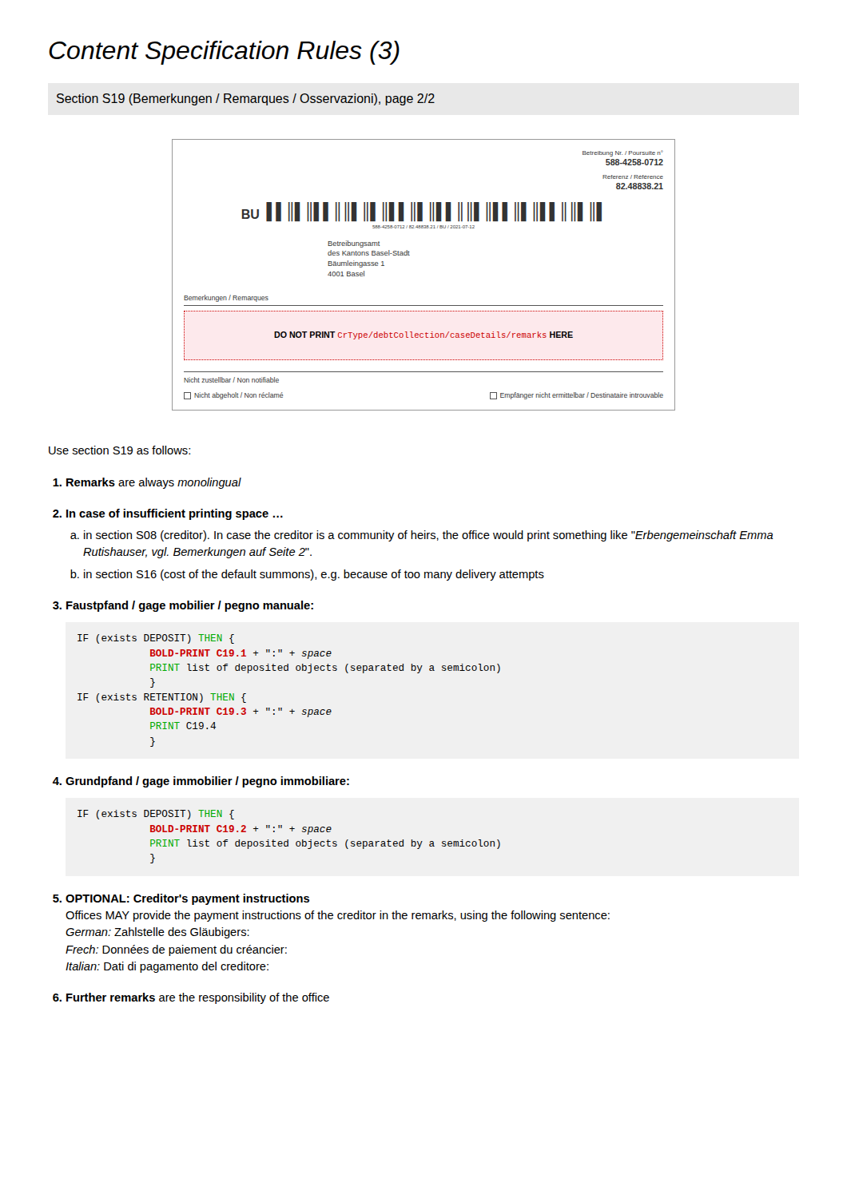Content Specification Rules (3)
Section S19 (Bemerkungen / Remarques / Osservazioni), page 2/2
Betreibung Nr. / Poursuite n°
588-4258-0712
Referenz / Référence
82.48838.21
BU ▌▌║▌║▌▌║║▌║▌║▌▌║▌║▌▌║║▌║▌▌║▌║▌▌║║▌║▌
588-4258-0712 / 82.48838.21 / BU / 2021-07-12
Betreibungsamt
des Kantons Basel-Stadt
Bäumleingasse 1
4001 Basel
Bemerkungen / Remarques
DO NOT PRINT CrType/debtCollection/caseDetails/remarks HERE
Nicht zustellbar / Non notifiable
Nicht abgeholt / Non réclamé
Empfänger nicht ermittelbar / Destinataire introuvable
Use section S19 as follows:
Remarks are always monolingual
In case of insufficient printing space …
in section S08 (creditor). In case the creditor is a community of heirs, the office would print something like "Erbengemeinschaft Emma Rutishauser, vgl. Bemerkungen auf Seite 2".
in section S16 (cost of the default summons), e.g. because of too many delivery attempts
Faustpfand / gage mobilier / pegno manuale:
IF (exists DEPOSIT) THEN {
            BOLD-PRINT C19.1 + ":" + space
            PRINT list of deposited objects (separated by a semicolon)
            }
IF (exists RETENTION) THEN {
            BOLD-PRINT C19.3 + ":" + space
            PRINT C19.4
            }
Grundpfand / gage immobilier / pegno immobiliare:
IF (exists DEPOSIT) THEN {
            BOLD-PRINT C19.2 + ":" + space
            PRINT list of deposited objects (separated by a semicolon)
            }
OPTIONAL: Creditor's payment instructions
Offices MAY provide the payment instructions of the creditor in the remarks, using the following sentence:
German: Zahlstelle des Gläubigers:
Frech: Données de paiement du créancier:
Italian: Dati di pagamento del creditore:
Further remarks are the responsibility of the office